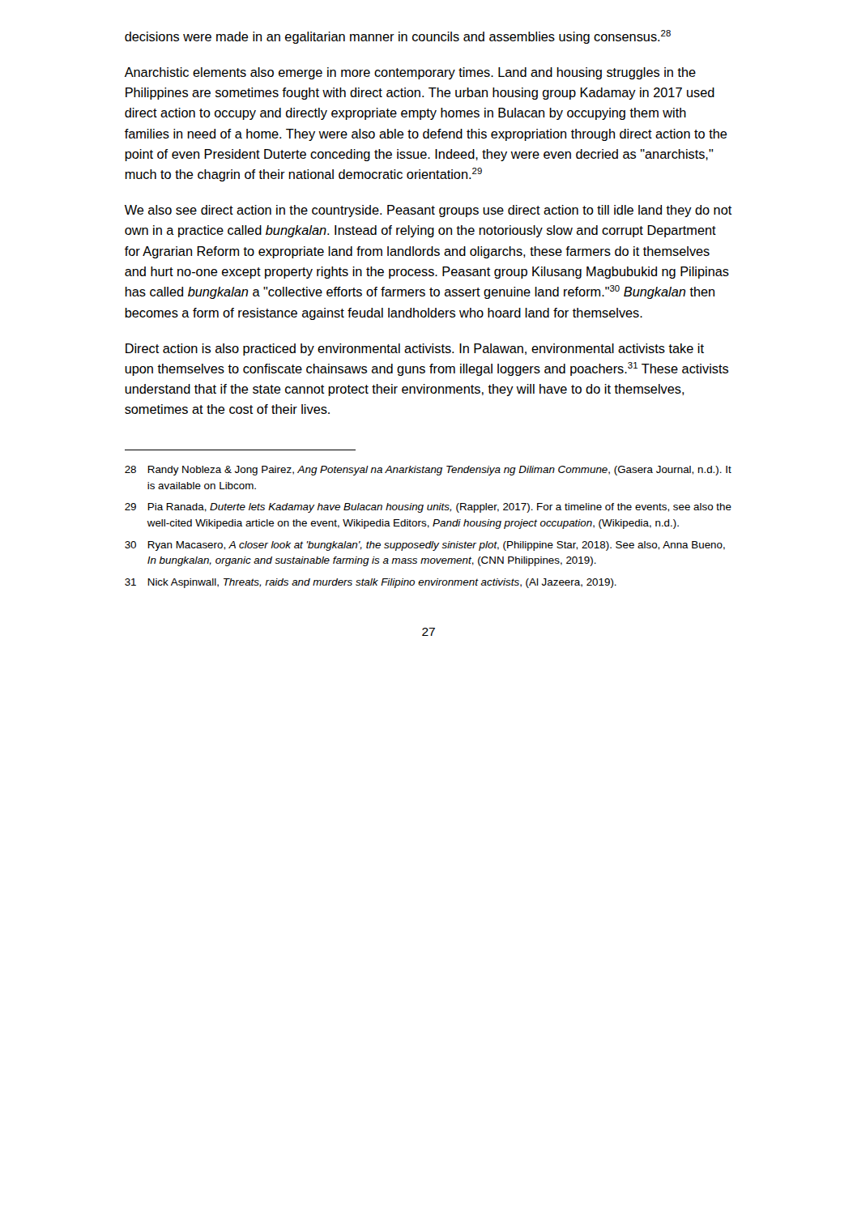decisions were made in an egalitarian manner in councils and assemblies using consensus.28
Anarchistic elements also emerge in more contemporary times. Land and housing struggles in the Philippines are sometimes fought with direct action. The urban housing group Kadamay in 2017 used direct action to occupy and directly expropriate empty homes in Bulacan by occupying them with families in need of a home. They were also able to defend this expropriation through direct action to the point of even President Duterte conceding the issue. Indeed, they were even decried as "anarchists," much to the chagrin of their national democratic orientation.29
We also see direct action in the countryside. Peasant groups use direct action to till idle land they do not own in a practice called bungkalan. Instead of relying on the notoriously slow and corrupt Department for Agrarian Reform to expropriate land from landlords and oligarchs, these farmers do it themselves and hurt no-one except property rights in the process. Peasant group Kilusang Magbubukid ng Pilipinas has called bungkalan a "collective efforts of farmers to assert genuine land reform."30 Bungkalan then becomes a form of resistance against feudal landholders who hoard land for themselves.
Direct action is also practiced by environmental activists. In Palawan, environmental activists take it upon themselves to confiscate chainsaws and guns from illegal loggers and poachers.31 These activists understand that if the state cannot protect their environments, they will have to do it themselves, sometimes at the cost of their lives.
28 Randy Nobleza & Jong Pairez, Ang Potensyal na Anarkistang Tendensiya ng Diliman Commune, (Gasera Journal, n.d.). It is available on Libcom.
29 Pia Ranada, Duterte lets Kadamay have Bulacan housing units, (Rappler, 2017). For a timeline of the events, see also the well-cited Wikipedia article on the event, Wikipedia Editors, Pandi housing project occupation, (Wikipedia, n.d.).
30 Ryan Macasero, A closer look at 'bungkalan', the supposedly sinister plot, (Philippine Star, 2018). See also, Anna Bueno, In bungkalan, organic and sustainable farming is a mass movement, (CNN Philippines, 2019).
31 Nick Aspinwall, Threats, raids and murders stalk Filipino environment activists, (Al Jazeera, 2019).
27